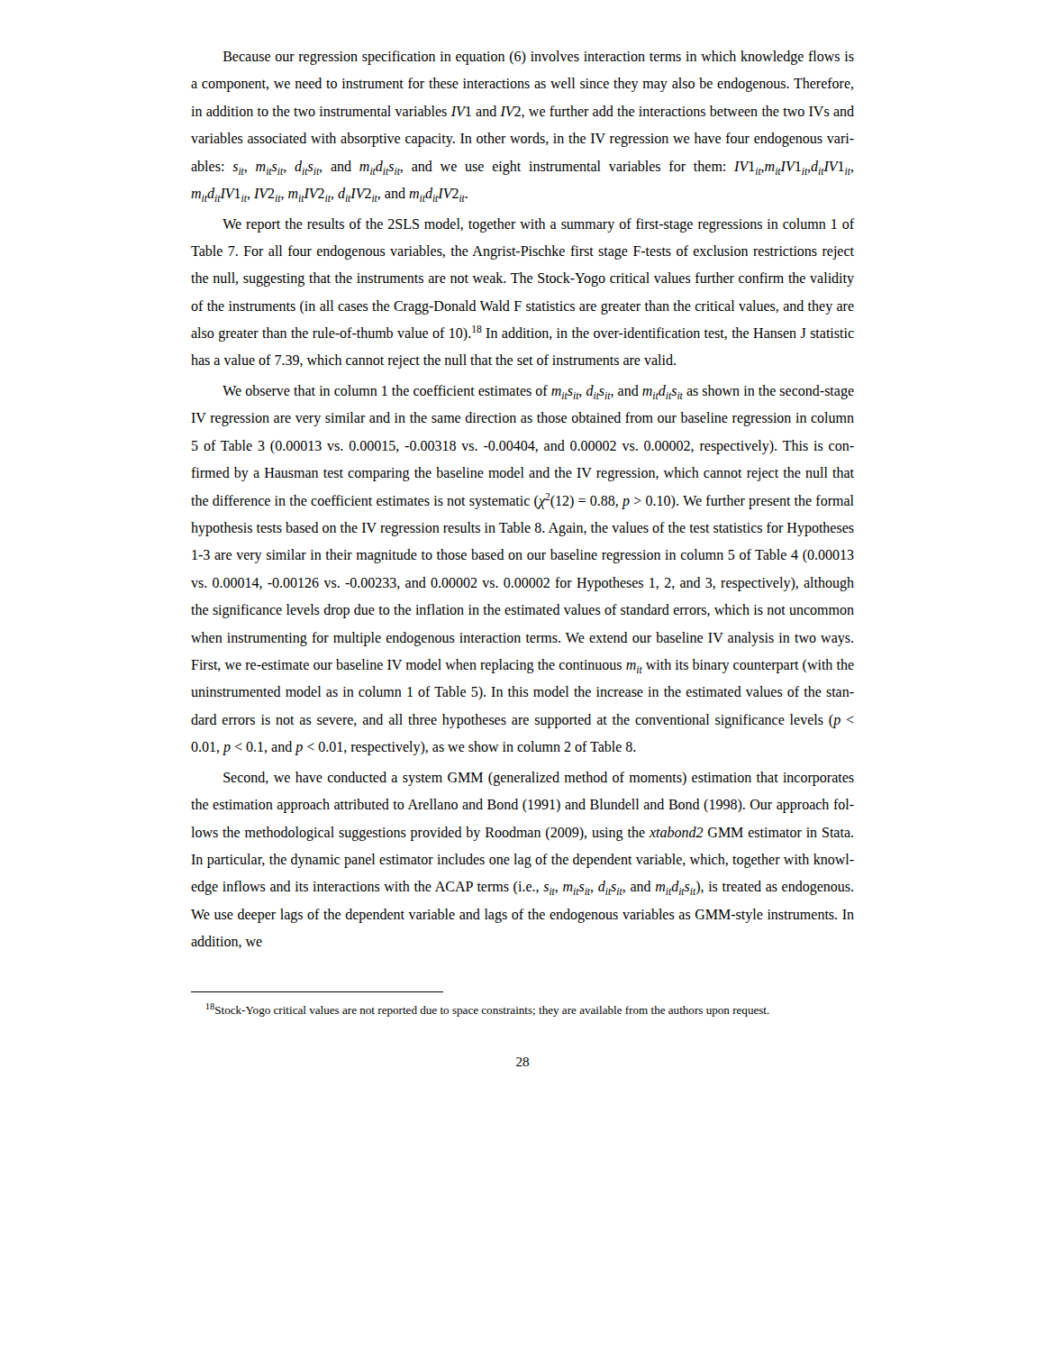Because our regression specification in equation (6) involves interaction terms in which knowledge flows is a component, we need to instrument for these interactions as well since they may also be endogenous. Therefore, in addition to the two instrumental variables IV1 and IV2, we further add the interactions between the two IVs and variables associated with absorptive capacity. In other words, in the IV regression we have four endogenous variables: sit, mitsit, ditsit, and mitditsit, and we use eight instrumental variables for them: IV1it,mitIV1it,ditIV1it, mitditIV1it, IV2it, mitIV2it, ditIV2it, and mitditIV2it.
We report the results of the 2SLS model, together with a summary of first-stage regressions in column 1 of Table 7. For all four endogenous variables, the Angrist-Pischke first stage F-tests of exclusion restrictions reject the null, suggesting that the instruments are not weak. The Stock-Yogo critical values further confirm the validity of the instruments (in all cases the Cragg-Donald Wald F statistics are greater than the critical values, and they are also greater than the rule-of-thumb value of 10).18 In addition, in the over-identification test, the Hansen J statistic has a value of 7.39, which cannot reject the null that the set of instruments are valid.
We observe that in column 1 the coefficient estimates of mitsit, ditsit, and mitditsit as shown in the second-stage IV regression are very similar and in the same direction as those obtained from our baseline regression in column 5 of Table 3 (0.00013 vs. 0.00015, -0.00318 vs. -0.00404, and 0.00002 vs. 0.00002, respectively). This is confirmed by a Hausman test comparing the baseline model and the IV regression, which cannot reject the null that the difference in the coefficient estimates is not systematic (χ2(12) = 0.88, p > 0.10). We further present the formal hypothesis tests based on the IV regression results in Table 8. Again, the values of the test statistics for Hypotheses 1-3 are very similar in their magnitude to those based on our baseline regression in column 5 of Table 4 (0.00013 vs. 0.00014, -0.00126 vs. -0.00233, and 0.00002 vs. 0.00002 for Hypotheses 1, 2, and 3, respectively), although the significance levels drop due to the inflation in the estimated values of standard errors, which is not uncommon when instrumenting for multiple endogenous interaction terms. We extend our baseline IV analysis in two ways. First, we re-estimate our baseline IV model when replacing the continuous mit with its binary counterpart (with the uninstrumented model as in column 1 of Table 5). In this model the increase in the estimated values of the standard errors is not as severe, and all three hypotheses are supported at the conventional significance levels (p < 0.01, p < 0.1, and p < 0.01, respectively), as we show in column 2 of Table 8.
Second, we have conducted a system GMM (generalized method of moments) estimation that incorporates the estimation approach attributed to Arellano and Bond (1991) and Blundell and Bond (1998). Our approach follows the methodological suggestions provided by Roodman (2009), using the xtabond2 GMM estimator in Stata. In particular, the dynamic panel estimator includes one lag of the dependent variable, which, together with knowledge inflows and its interactions with the ACAP terms (i.e., sit, mitsit, ditsit, and mitditsit), is treated as endogenous. We use deeper lags of the dependent variable and lags of the endogenous variables as GMM-style instruments. In addition, we
18Stock-Yogo critical values are not reported due to space constraints; they are available from the authors upon request.
28